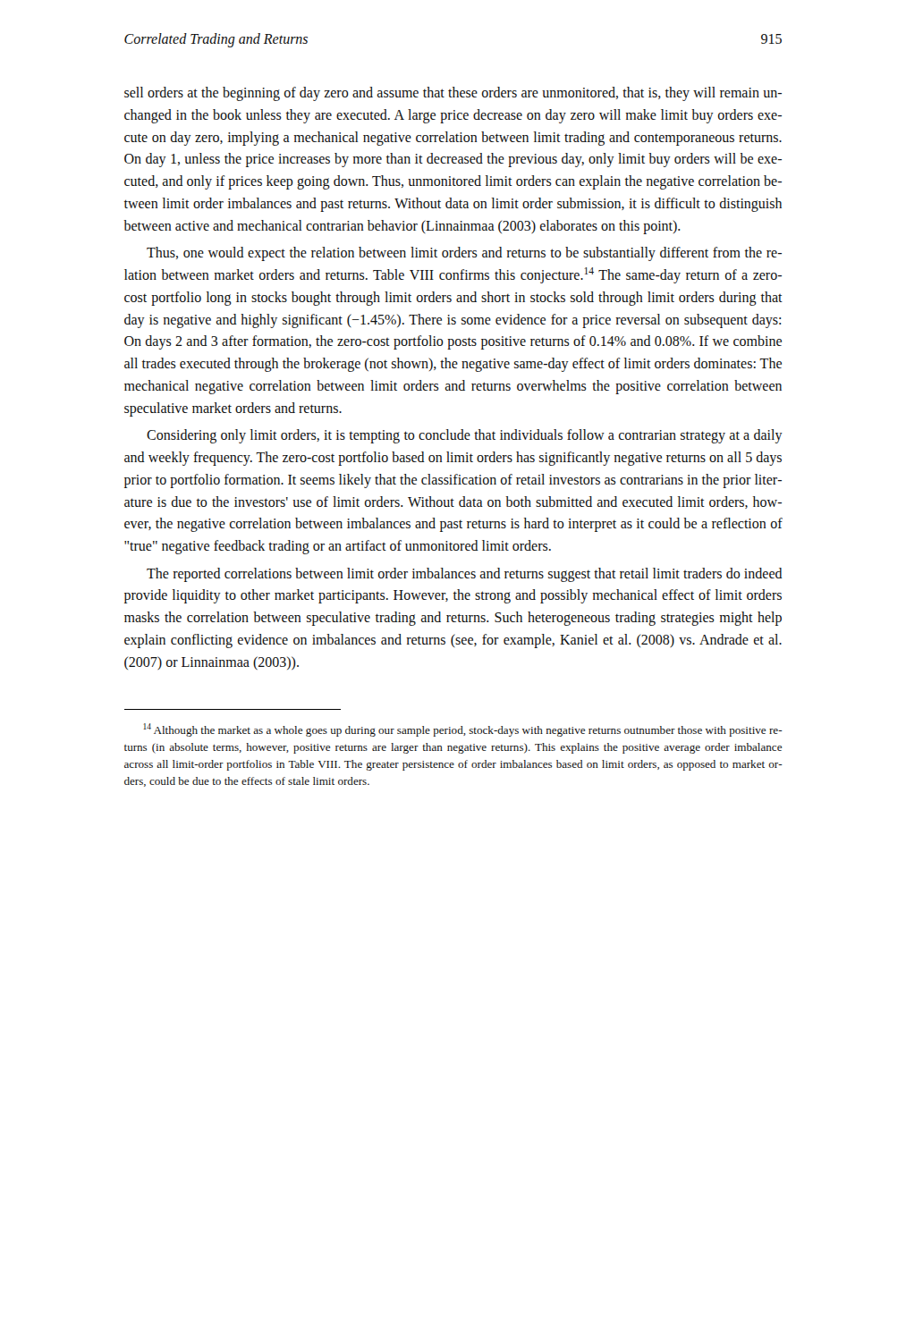Correlated Trading and Returns 915
sell orders at the beginning of day zero and assume that these orders are unmonitored, that is, they will remain unchanged in the book unless they are executed. A large price decrease on day zero will make limit buy orders execute on day zero, implying a mechanical negative correlation between limit trading and contemporaneous returns. On day 1, unless the price increases by more than it decreased the previous day, only limit buy orders will be executed, and only if prices keep going down. Thus, unmonitored limit orders can explain the negative correlation between limit order imbalances and past returns. Without data on limit order submission, it is difficult to distinguish between active and mechanical contrarian behavior (Linnainmaa (2003) elaborates on this point).
Thus, one would expect the relation between limit orders and returns to be substantially different from the relation between market orders and returns. Table VIII confirms this conjecture.14 The same-day return of a zero-cost portfolio long in stocks bought through limit orders and short in stocks sold through limit orders during that day is negative and highly significant (−1.45%). There is some evidence for a price reversal on subsequent days: On days 2 and 3 after formation, the zero-cost portfolio posts positive returns of 0.14% and 0.08%. If we combine all trades executed through the brokerage (not shown), the negative same-day effect of limit orders dominates: The mechanical negative correlation between limit orders and returns overwhelms the positive correlation between speculative market orders and returns.
Considering only limit orders, it is tempting to conclude that individuals follow a contrarian strategy at a daily and weekly frequency. The zero-cost portfolio based on limit orders has significantly negative returns on all 5 days prior to portfolio formation. It seems likely that the classification of retail investors as contrarians in the prior literature is due to the investors' use of limit orders. Without data on both submitted and executed limit orders, however, the negative correlation between imbalances and past returns is hard to interpret as it could be a reflection of "true" negative feedback trading or an artifact of unmonitored limit orders.
The reported correlations between limit order imbalances and returns suggest that retail limit traders do indeed provide liquidity to other market participants. However, the strong and possibly mechanical effect of limit orders masks the correlation between speculative trading and returns. Such heterogeneous trading strategies might help explain conflicting evidence on imbalances and returns (see, for example, Kaniel et al. (2008) vs. Andrade et al. (2007) or Linnainmaa (2003)).
14 Although the market as a whole goes up during our sample period, stock-days with negative returns outnumber those with positive returns (in absolute terms, however, positive returns are larger than negative returns). This explains the positive average order imbalance across all limit-order portfolios in Table VIII. The greater persistence of order imbalances based on limit orders, as opposed to market orders, could be due to the effects of stale limit orders.